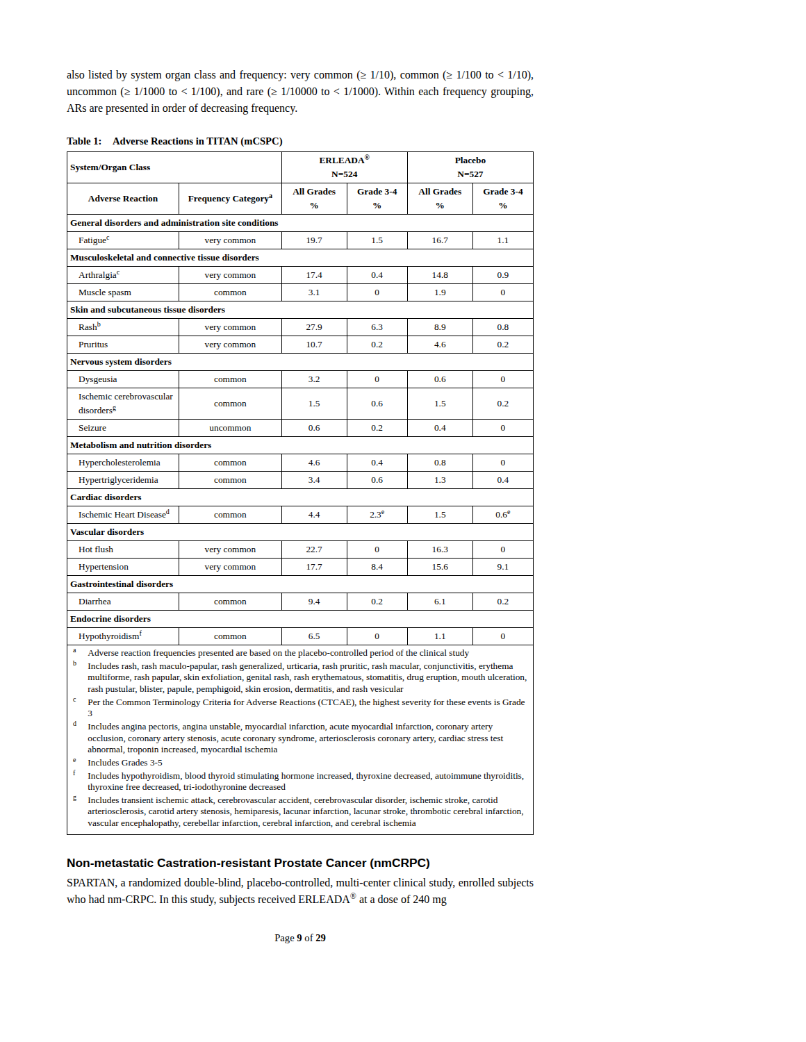also listed by system organ class and frequency: very common (≥ 1/10), common (≥ 1/100 to < 1/10), uncommon (≥ 1/1000 to < 1/100), and rare (≥ 1/10000 to < 1/1000). Within each frequency grouping, ARs are presented in order of decreasing frequency.
Table 1: Adverse Reactions in TITAN (mCSPC)
| System/Organ Class | ERLEADA ® N=524 | Placebo N=527 |
| --- | --- | --- |
| Adverse Reaction | Frequency Category a | All Grades % | Grade 3-4 % | All Grades % | Grade 3-4 % |
| General disorders and administration site conditions |
| Fatigue c | very common | 19.7 | 1.5 | 16.7 | 1.1 |
| Musculoskeletal and connective tissue disorders |
| Arthralgia c | very common | 17.4 | 0.4 | 14.8 | 0.9 |
| Muscle spasm | common | 3.1 | 0 | 1.9 | 0 |
| Skin and subcutaneous tissue disorders |
| Rash b | very common | 27.9 | 6.3 | 8.9 | 0.8 |
| Pruritus | very common | 10.7 | 0.2 | 4.6 | 0.2 |
| Nervous system disorders |
| Dysgeusia | common | 3.2 | 0 | 0.6 | 0 |
| Ischemic cerebrovascular disorders g | common | 1.5 | 0.6 | 1.5 | 0.2 |
| Seizure | uncommon | 0.6 | 0.2 | 0.4 | 0 |
| Metabolism and nutrition disorders |
| Hypercholesterolemia | common | 4.6 | 0.4 | 0.8 | 0 |
| Hypertriglyceridemia | common | 3.4 | 0.6 | 1.3 | 0.4 |
| Cardiac disorders |
| Ischemic Heart Disease d | common | 4.4 | 2.3 e | 1.5 | 0.6 e |
| Vascular disorders |
| Hot flush | very common | 22.7 | 0 | 16.3 | 0 |
| Hypertension | very common | 17.7 | 8.4 | 15.6 | 9.1 |
| Gastrointestinal disorders |
| Diarrhea | common | 9.4 | 0.2 | 6.1 | 0.2 |
| Endocrine disorders |
| Hypothyroidism f | common | 6.5 | 0 | 1.1 | 0 |
| a | Adverse reaction frequencies presented are based on the placebo-controlled period of the clinical study |
| b | Includes rash, rash maculo-papular, rash generalized, urticaria, rash pruritic, rash macular, conjunctivitis, erythema multiforme, rash papular, skin exfoliation, genital rash, rash erythematous, stomatitis, drug eruption, mouth ulceration, rash pustular, blister, papule, pemphigoid, skin erosion, dermatitis, and rash vesicular |
| c | Per the Common Terminology Criteria for Adverse Reactions (CTCAE), the highest severity for these events is Grade 3 |
| d | Includes angina pectoris, angina unstable, myocardial infarction, acute myocardial infarction, coronary artery occlusion, coronary artery stenosis, acute coronary syndrome, arteriosclerosis coronary artery, cardiac stress test abnormal, troponin increased, myocardial ischemia |
| e | Includes Grades 3-5 |
| f | Includes hypothyroidism, blood thyroid stimulating hormone increased, thyroxine decreased, autoimmune thyroiditis, thyroxine free decreased, tri-iodothyronine decreased |
| g | Includes transient ischemic attack, cerebrovascular accident, cerebrovascular disorder, ischemic stroke, carotid arteriosclerosis, carotid artery stenosis, hemiparesis, lacunar infarction, lacunar stroke, thrombotic cerebral infarction, vascular encephalopathy, cerebellar infarction, cerebral infarction, and cerebral ischemia |
Non-metastatic Castration-resistant Prostate Cancer (nmCRPC)
SPARTAN, a randomized double-blind, placebo-controlled, multi-center clinical study, enrolled subjects who had nm-CRPC. In this study, subjects received ERLEADA® at a dose of 240 mg
Page 9 of 29